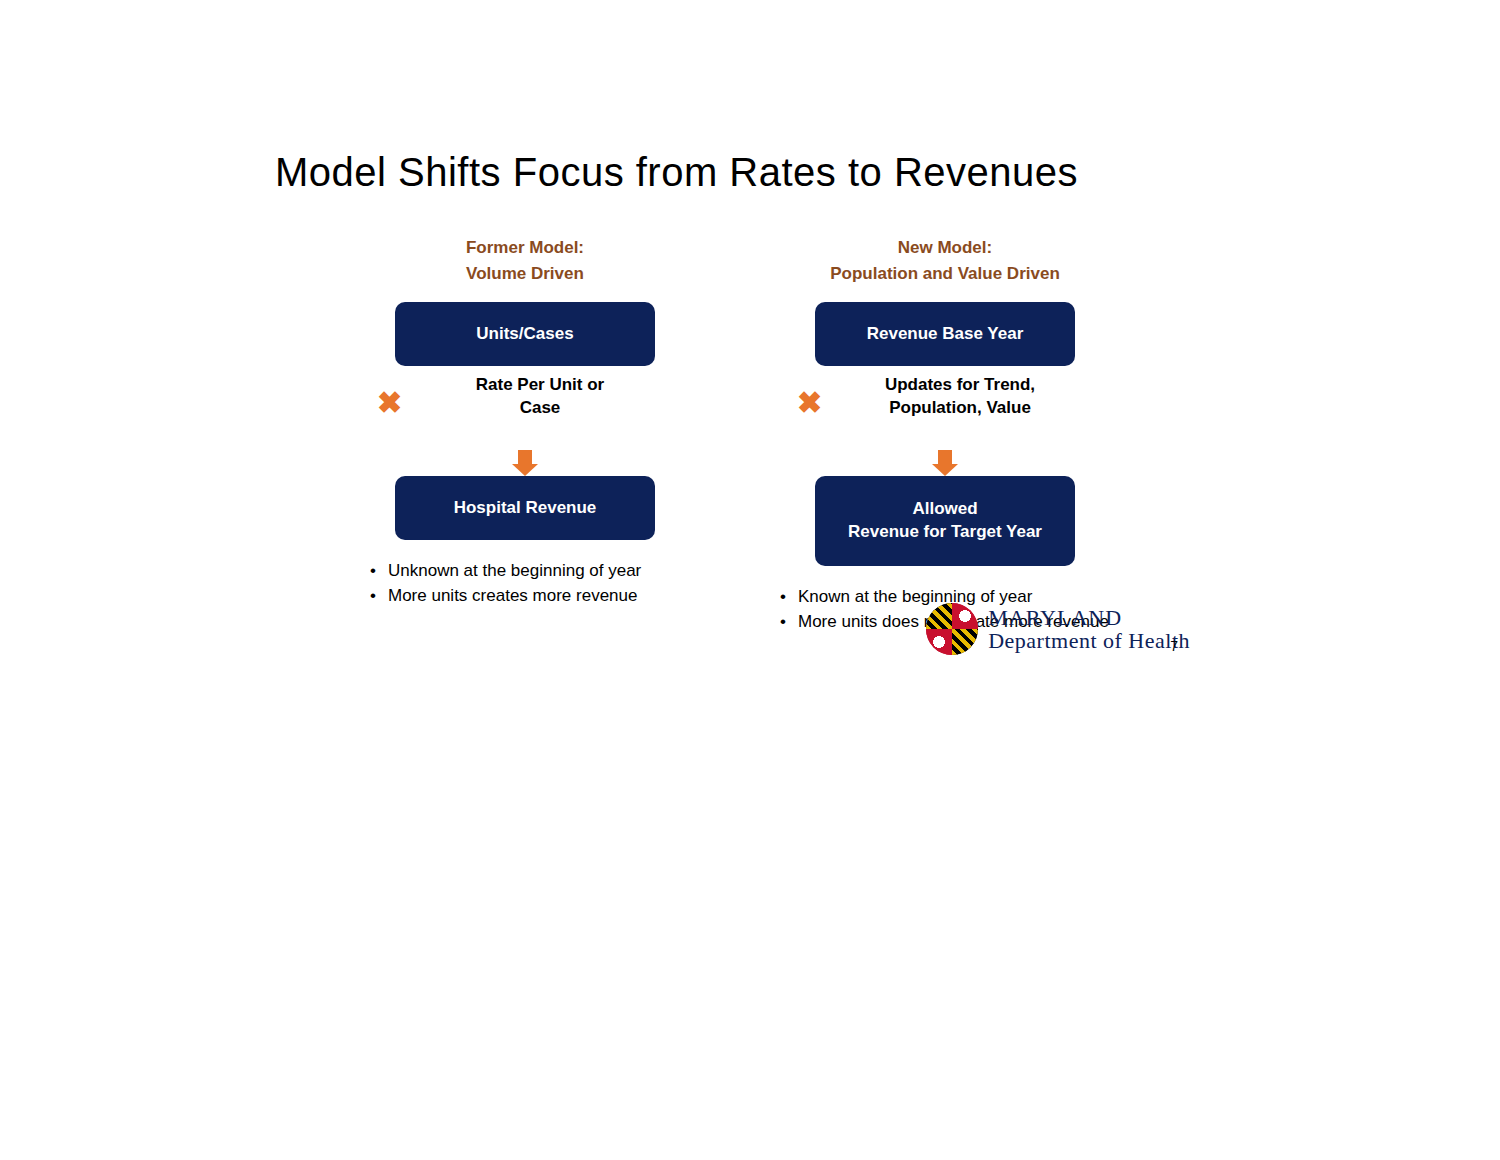Model Shifts Focus from Rates to Revenues
Former Model:
Volume Driven
Units/Cases
✖
Rate Per Unit or
Case
Hospital Revenue
Unknown at the beginning of year
More units creates more revenue
New Model:
Population and Value Driven
Revenue Base Year
✖
Updates for Trend,
Population, Value
Allowed
Revenue for Target Year
Known at the beginning of year
More units does not create more revenue
MARYLAND
Department of Health
7